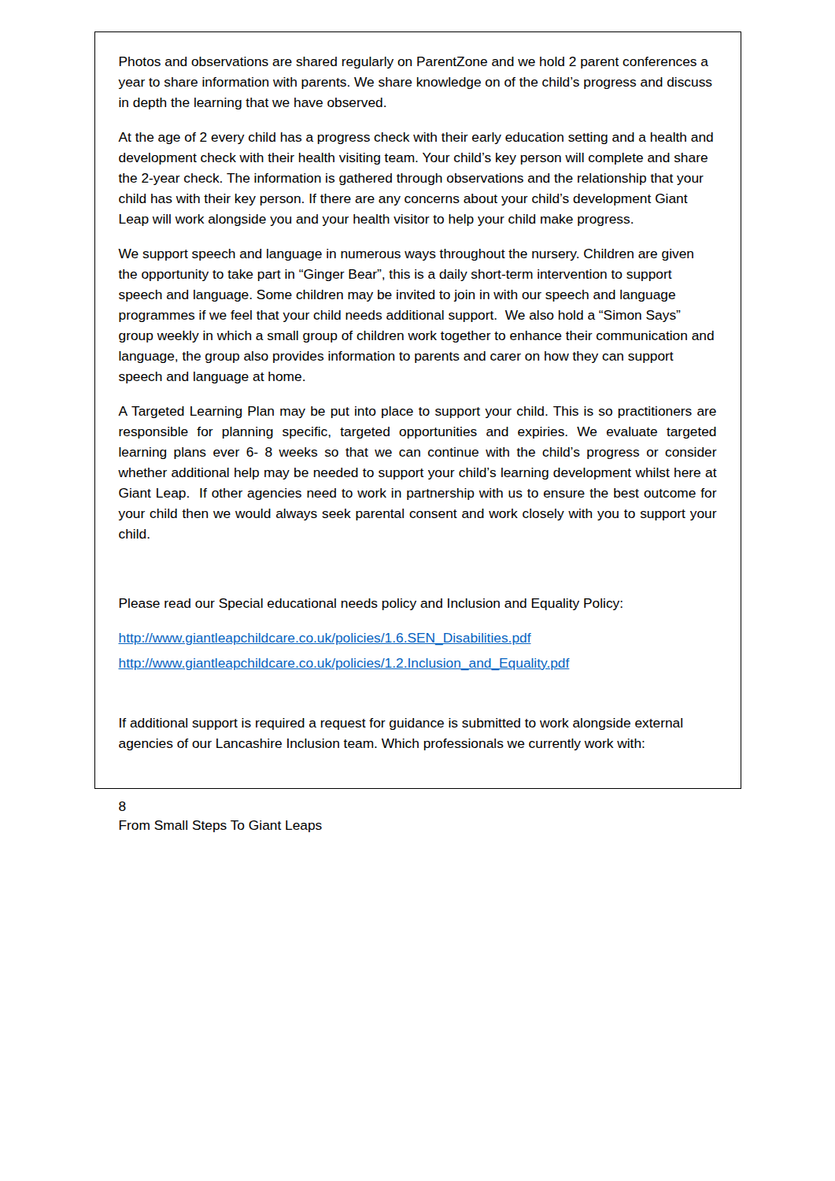Photos and observations are shared regularly on ParentZone and we hold 2 parent conferences a year to share information with parents. We share knowledge on of the child’s progress and discuss in depth the learning that we have observed.
At the age of 2 every child has a progress check with their early education setting and a health and development check with their health visiting team. Your child’s key person will complete and share the 2-year check. The information is gathered through observations and the relationship that your child has with their key person. If there are any concerns about your child’s development Giant Leap will work alongside you and your health visitor to help your child make progress.
We support speech and language in numerous ways throughout the nursery. Children are given the opportunity to take part in “Ginger Bear”, this is a daily short-term intervention to support speech and language. Some children may be invited to join in with our speech and language programmes if we feel that your child needs additional support. We also hold a “Simon Says” group weekly in which a small group of children work together to enhance their communication and language, the group also provides information to parents and carer on how they can support speech and language at home.
A Targeted Learning Plan may be put into place to support your child. This is so practitioners are responsible for planning specific, targeted opportunities and expiries. We evaluate targeted learning plans ever 6- 8 weeks so that we can continue with the child’s progress or consider whether additional help may be needed to support your child’s learning development whilst here at Giant Leap. If other agencies need to work in partnership with us to ensure the best outcome for your child then we would always seek parental consent and work closely with you to support your child.
Please read our Special educational needs policy and Inclusion and Equality Policy:
http://www.giantleapchildcare.co.uk/policies/1.6.SEN_Disabilities.pdf
http://www.giantleapchildcare.co.uk/policies/1.2.Inclusion_and_Equality.pdf
If additional support is required a request for guidance is submitted to work alongside external agencies of our Lancashire Inclusion team. Which professionals we currently work with:
8
From Small Steps To Giant Leaps